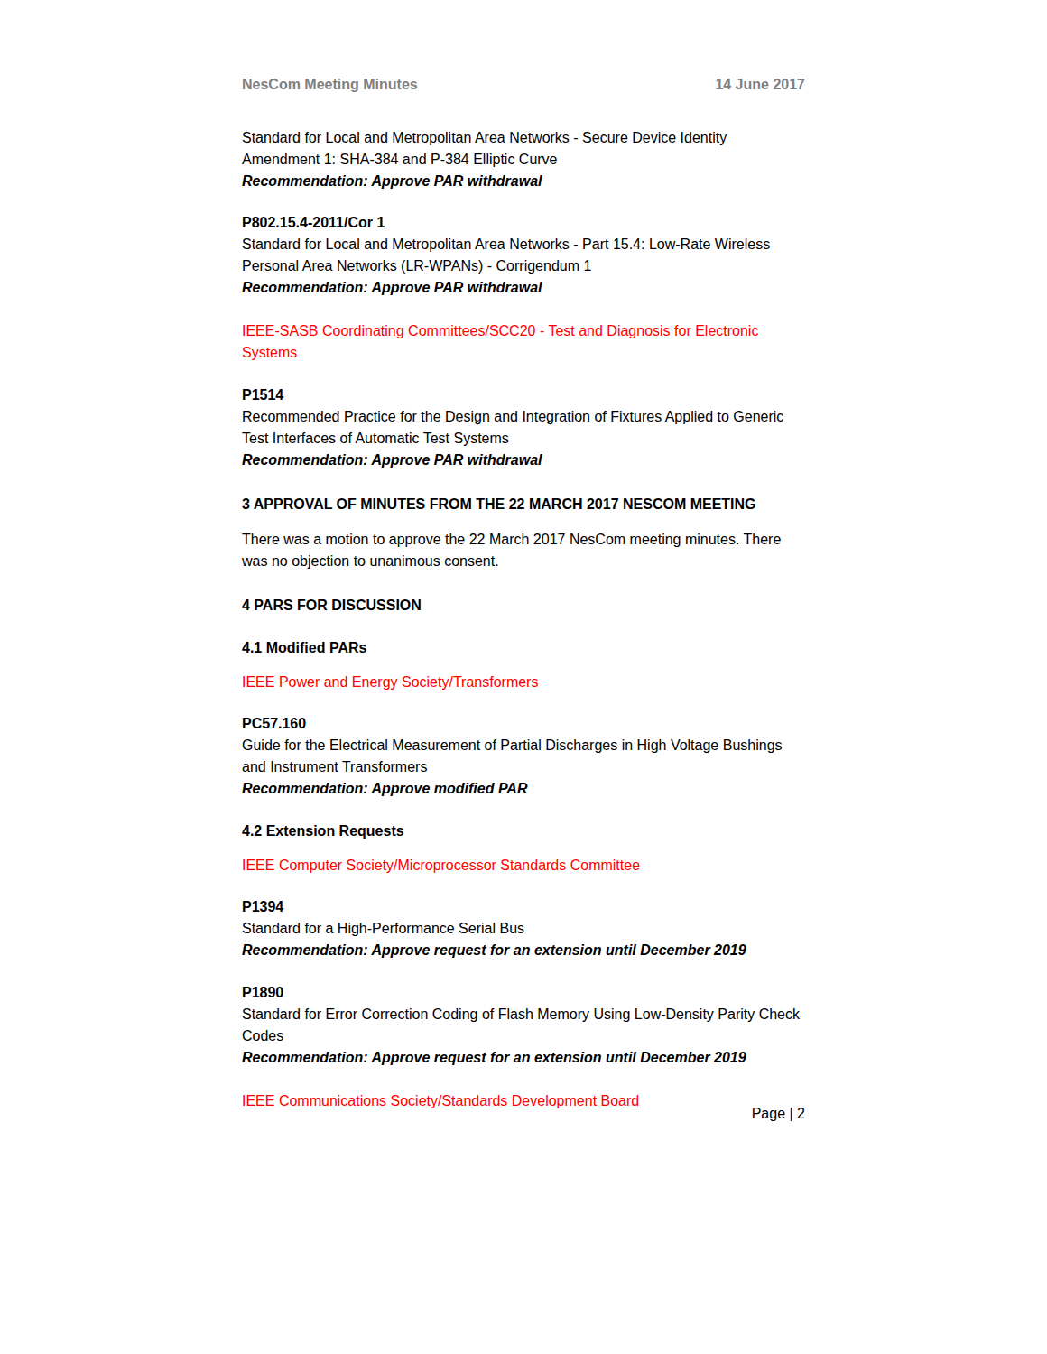NesCom Meeting Minutes 14 June 2017
Standard for Local and Metropolitan Area Networks - Secure Device Identity
Amendment 1: SHA-384 and P-384 Elliptic Curve
Recommendation: Approve PAR withdrawal
P802.15.4-2011/Cor 1
Standard for Local and Metropolitan Area Networks - Part 15.4: Low-Rate Wireless Personal Area Networks (LR-WPANs) - Corrigendum 1
Recommendation: Approve PAR withdrawal
IEEE-SASB Coordinating Committees/SCC20 - Test and Diagnosis for Electronic Systems
P1514
Recommended Practice for the Design and Integration of Fixtures Applied to Generic Test Interfaces of Automatic Test Systems
Recommendation: Approve PAR withdrawal
3 APPROVAL OF MINUTES FROM THE 22 MARCH 2017 NESCOM MEETING
There was a motion to approve the 22 March 2017 NesCom meeting minutes. There was no objection to unanimous consent.
4 PARS FOR DISCUSSION
4.1 Modified PARs
IEEE Power and Energy Society/Transformers
PC57.160
Guide for the Electrical Measurement of Partial Discharges in High Voltage Bushings and Instrument Transformers
Recommendation: Approve modified PAR
4.2 Extension Requests
IEEE Computer Society/Microprocessor Standards Committee
P1394
Standard for a High-Performance Serial Bus
Recommendation: Approve request for an extension until December 2019
P1890
Standard for Error Correction Coding of Flash Memory Using Low-Density Parity Check Codes
Recommendation: Approve request for an extension until December 2019
IEEE Communications Society/Standards Development Board
Page | 2